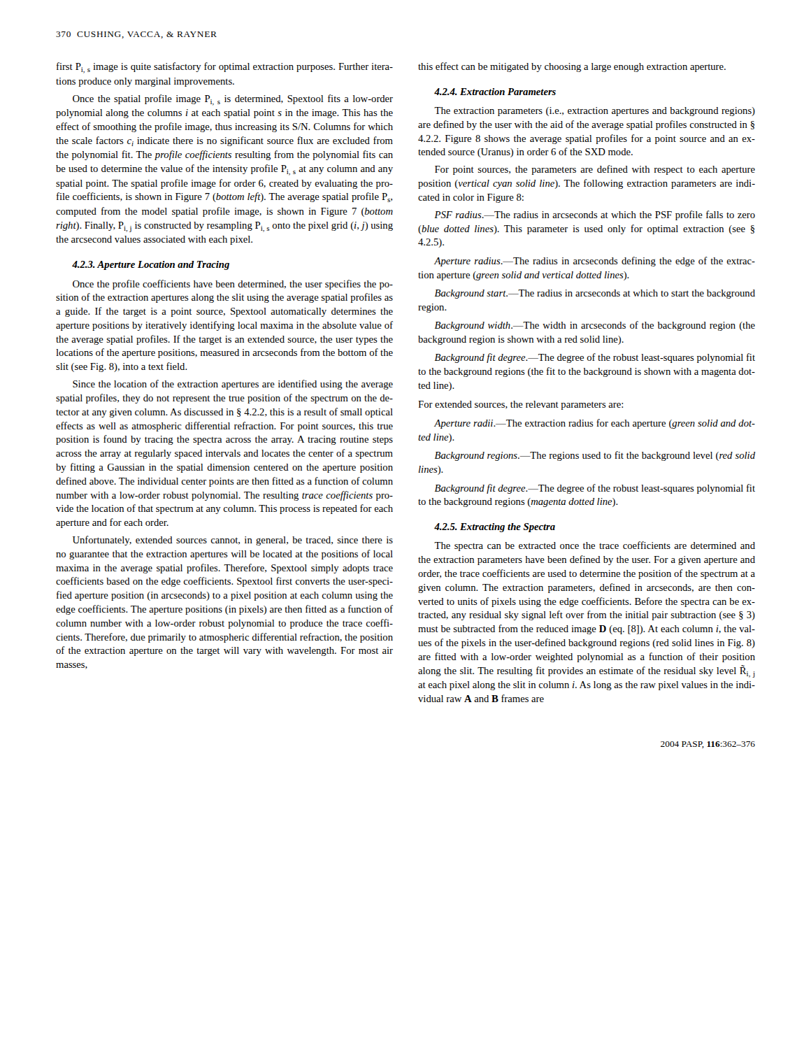370 CUSHING, VACCA, & RAYNER
first Pi, s image is quite satisfactory for optimal extraction purposes. Further iterations produce only marginal improvements.
Once the spatial profile image Pi, s is determined, Spextool fits a low-order polynomial along the columns i at each spatial point s in the image. This has the effect of smoothing the profile image, thus increasing its S/N. Columns for which the scale factors ci indicate there is no significant source flux are excluded from the polynomial fit. The profile coefficients resulting from the polynomial fits can be used to determine the value of the intensity profile Pi, s at any column and any spatial point. The spatial profile image for order 6, created by evaluating the profile coefficients, is shown in Figure 7 (bottom left). The average spatial profile Ps, computed from the model spatial profile image, is shown in Figure 7 (bottom right). Finally, Pi, j is constructed by resampling Pi, s onto the pixel grid (i, j) using the arcsecond values associated with each pixel.
4.2.3. Aperture Location and Tracing
Once the profile coefficients have been determined, the user specifies the position of the extraction apertures along the slit using the average spatial profiles as a guide. If the target is a point source, Spextool automatically determines the aperture positions by iteratively identifying local maxima in the absolute value of the average spatial profiles. If the target is an extended source, the user types the locations of the aperture positions, measured in arcseconds from the bottom of the slit (see Fig. 8), into a text field.
Since the location of the extraction apertures are identified using the average spatial profiles, they do not represent the true position of the spectrum on the detector at any given column. As discussed in § 4.2.2, this is a result of small optical effects as well as atmospheric differential refraction. For point sources, this true position is found by tracing the spectra across the array. A tracing routine steps across the array at regularly spaced intervals and locates the center of a spectrum by fitting a Gaussian in the spatial dimension centered on the aperture position defined above. The individual center points are then fitted as a function of column number with a low-order robust polynomial. The resulting trace coefficients provide the location of that spectrum at any column. This process is repeated for each aperture and for each order.
Unfortunately, extended sources cannot, in general, be traced, since there is no guarantee that the extraction apertures will be located at the positions of local maxima in the average spatial profiles. Therefore, Spextool simply adopts trace coefficients based on the edge coefficients. Spextool first converts the user-specified aperture position (in arcseconds) to a pixel position at each column using the edge coefficients. The aperture positions (in pixels) are then fitted as a function of column number with a low-order robust polynomial to produce the trace coefficients. Therefore, due primarily to atmospheric differential refraction, the position of the extraction aperture on the target will vary with wavelength. For most air masses,
this effect can be mitigated by choosing a large enough extraction aperture.
4.2.4. Extraction Parameters
The extraction parameters (i.e., extraction apertures and background regions) are defined by the user with the aid of the average spatial profiles constructed in § 4.2.2. Figure 8 shows the average spatial profiles for a point source and an extended source (Uranus) in order 6 of the SXD mode.
For point sources, the parameters are defined with respect to each aperture position (vertical cyan solid line). The following extraction parameters are indicated in color in Figure 8:
PSF radius.—The radius in arcseconds at which the PSF profile falls to zero (blue dotted lines). This parameter is used only for optimal extraction (see § 4.2.5).
Aperture radius.—The radius in arcseconds defining the edge of the extraction aperture (green solid and vertical dotted lines).
Background start.—The radius in arcseconds at which to start the background region.
Background width.—The width in arcseconds of the background region (the background region is shown with a red solid line).
Background fit degree.—The degree of the robust least-squares polynomial fit to the background regions (the fit to the background is shown with a magenta dotted line).
For extended sources, the relevant parameters are:
Aperture radii.—The extraction radius for each aperture (green solid and dotted line).
Background regions.—The regions used to fit the background level (red solid lines).
Background fit degree.—The degree of the robust least-squares polynomial fit to the background regions (magenta dotted line).
4.2.5. Extracting the Spectra
The spectra can be extracted once the trace coefficients are determined and the extraction parameters have been defined by the user. For a given aperture and order, the trace coefficients are used to determine the position of the spectrum at a given column. The extraction parameters, defined in arcseconds, are then converted to units of pixels using the edge coefficients. Before the spectra can be extracted, any residual sky signal left over from the initial pair subtraction (see § 3) must be subtracted from the reduced image D (eq. [8]). At each column i, the values of the pixels in the user-defined background regions (red solid lines in Fig. 8) are fitted with a low-order weighted polynomial as a function of their position along the slit. The resulting fit provides an estimate of the residual sky level R̃i, j at each pixel along the slit in column i. As long as the raw pixel values in the individual raw A and B frames are
2004 PASP, 116:362–376